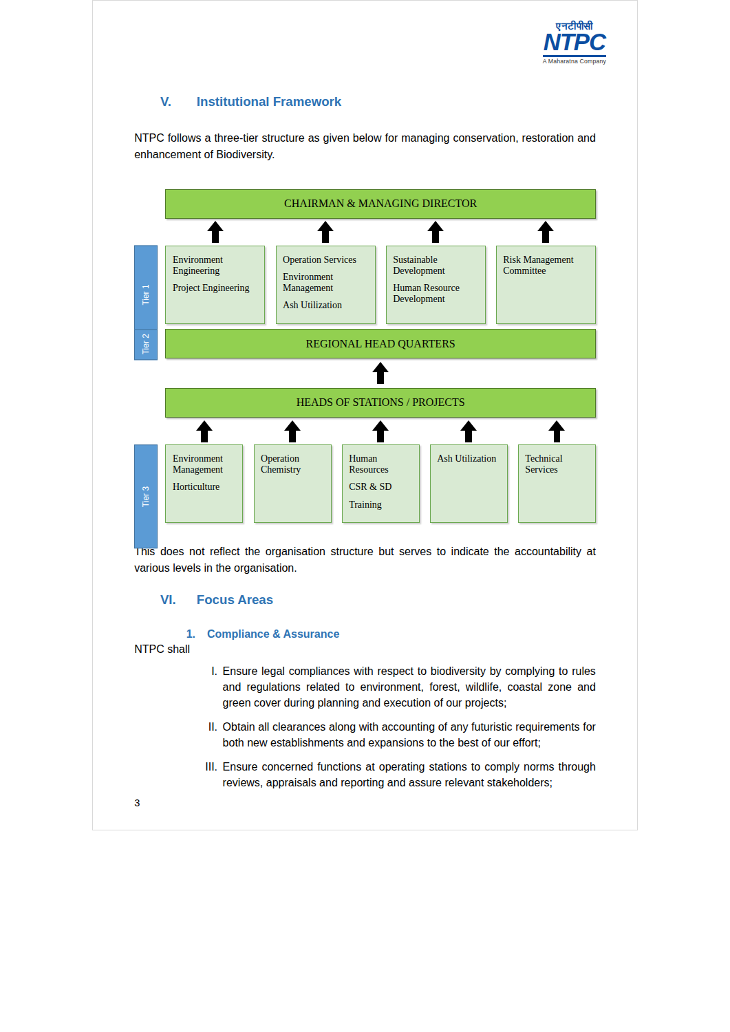एनटीपीसी
NTPC
A Maharatna Company
V. Institutional Framework
NTPC follows a three-tier structure as given below for managing conservation, restoration and enhancement of Biodiversity.
CHAIRMAN & MANAGING DIRECTOR
Tier 1
Environment Engineering
Project Engineering
Operation Services
Environment Management
Ash Utilization
Sustainable Development
Human Resource Development
Risk Management Committee
Tier 2
REGIONAL HEAD QUARTERS
HEADS OF STATIONS / PROJECTS
Tier 3
Environment Management
Horticulture
Operation Chemistry
Human Resources
CSR & SD
Training
Ash Utilization
Technical Services
This does not reflect the organisation structure but serves to indicate the accountability at various levels in the organisation.
VI. Focus Areas
1. Compliance & Assurance
NTPC shall
Ensure legal compliances with respect to biodiversity by complying to rules and regulations related to environment, forest, wildlife, coastal zone and green cover during planning and execution of our projects;
Obtain all clearances along with accounting of any futuristic requirements for both new establishments and expansions to the best of our effort;
Ensure concerned functions at operating stations to comply norms through reviews, appraisals and reporting and assure relevant stakeholders;
3